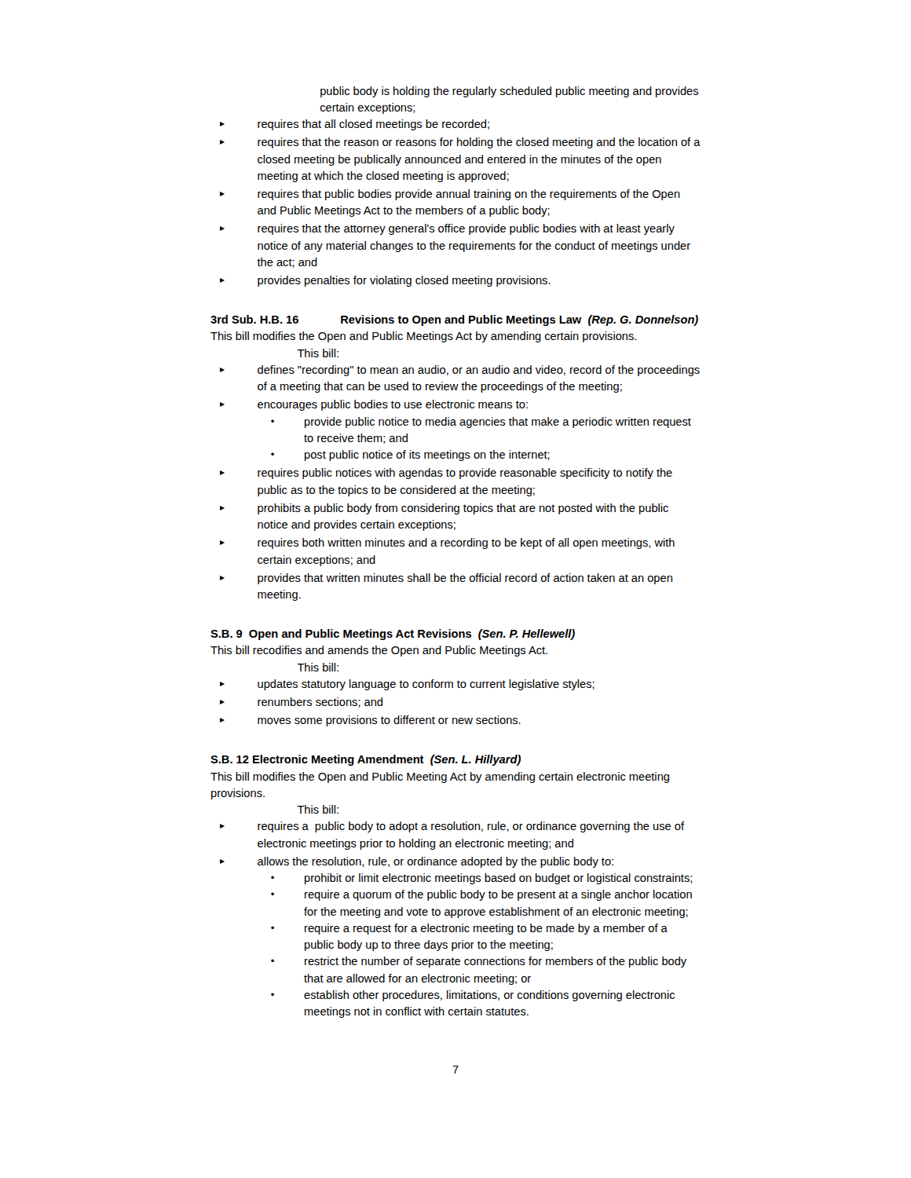public body is holding the regularly scheduled public meeting and provides certain exceptions;
requires that all closed meetings be recorded;
requires that the reason or reasons for holding the closed meeting and the location of a closed meeting be publically announced and entered in the minutes of the open meeting at which the closed meeting is approved;
requires that public bodies provide annual training on the requirements of the Open and Public Meetings Act to the members of a public body;
requires that the attorney general's office provide public bodies with at least yearly notice of any material changes to the requirements for the conduct of meetings under the act; and
provides penalties for violating closed meeting provisions.
3rd Sub. H.B. 16 Revisions to Open and Public Meetings Law (Rep. G. Donnelson)
This bill modifies the Open and Public Meetings Act by amending certain provisions.
This bill:
defines "recording" to mean an audio, or an audio and video, record of the proceedings of a meeting that can be used to review the proceedings of the meeting;
encourages public bodies to use electronic means to:
provide public notice to media agencies that make a periodic written request to receive them; and
post public notice of its meetings on the internet;
requires public notices with agendas to provide reasonable specificity to notify the public as to the topics to be considered at the meeting;
prohibits a public body from considering topics that are not posted with the public notice and provides certain exceptions;
requires both written minutes and a recording to be kept of all open meetings, with certain exceptions; and
provides that written minutes shall be the official record of action taken at an open meeting.
S.B. 9 Open and Public Meetings Act Revisions (Sen. P. Hellewell)
This bill recodifies and amends the Open and Public Meetings Act.
This bill:
updates statutory language to conform to current legislative styles;
renumbers sections; and
moves some provisions to different or new sections.
S.B. 12 Electronic Meeting Amendment (Sen. L. Hillyard)
This bill modifies the Open and Public Meeting Act by amending certain electronic meeting provisions.
This bill:
requires a public body to adopt a resolution, rule, or ordinance governing the use of electronic meetings prior to holding an electronic meeting; and
allows the resolution, rule, or ordinance adopted by the public body to:
prohibit or limit electronic meetings based on budget or logistical constraints;
require a quorum of the public body to be present at a single anchor location for the meeting and vote to approve establishment of an electronic meeting;
require a request for a electronic meeting to be made by a member of a public body up to three days prior to the meeting;
restrict the number of separate connections for members of the public body that are allowed for an electronic meeting; or
establish other procedures, limitations, or conditions governing electronic meetings not in conflict with certain statutes.
7